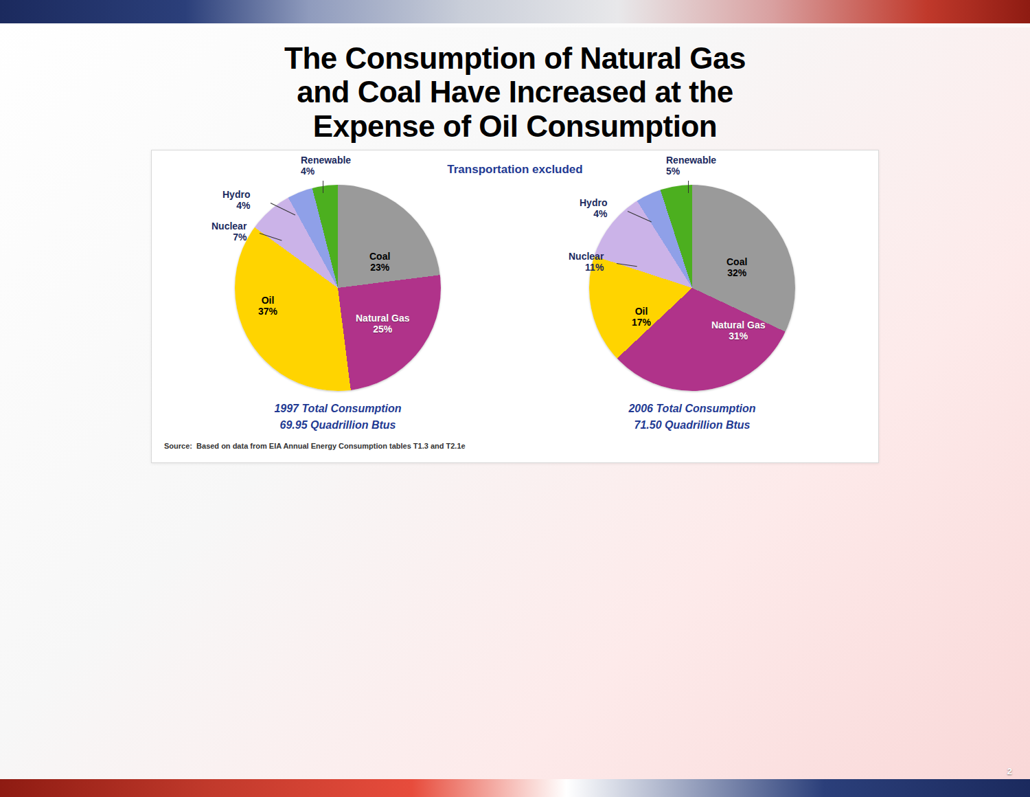The Consumption of Natural Gas
and Coal Have Increased at the
Expense of Oil Consumption
Transportation excluded
Coal23%
Natural Gas25%
Oil37%
Nuclear7%
Hydro4%
Renewable4%
1997 Total Consumption
69.95 Quadrillion Btus
Coal32%
Natural Gas31%
Oil17%
Nuclear11%
Hydro4%
Renewable5%
2006 Total Consumption
71.50 Quadrillion Btus
Source: Based on data from EIA Annual Energy Consumption tables T1.3 and T2.1e
2